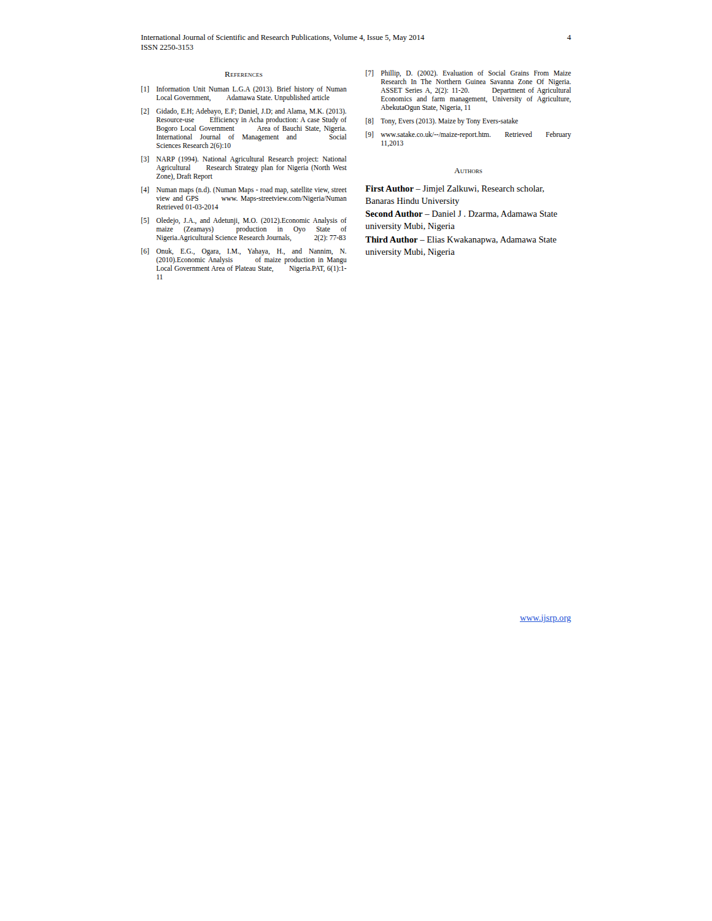International Journal of Scientific and Research Publications, Volume 4, Issue 5, May 2014
ISSN 2250-3153
4
References
[1] Information Unit Numan L.G.A (2013). Brief history of Numan Local Government, Adamawa State. Unpublished article
[2] Gidado, E.H; Adebayo, E.F; Daniel, J.D; and Alama, M.K. (2013). Resource-use Efficiency in Acha production: A case Study of Bogoro Local Government Area of Bauchi State, Nigeria. International Journal of Management and Social Sciences Research 2(6):10
[3] NARP (1994). National Agricultural Research project: National Agricultural Research Strategy plan for Nigeria (North West Zone), Draft Report
[4] Numan maps (n.d). (Numan Maps - road map, satellite view, street view and GPS www. Maps-streetview.com/Nigeria/Numan Retrieved 01-03-2014
[5] Oledejo, J.A., and Adetunji, M.O. (2012).Economic Analysis of maize (Zeamays) production in Oyo State of Nigeria.Agricultural Science Research Journals, 2(2): 77-83
[6] Onuk, E.G., Ogara, I.M., Yahaya, H., and Nannim, N. (2010).Economic Analysis of maize production in Mangu Local Government Area of Plateau State, Nigeria.PAT, 6(1):1-11
[7] Phillip, D. (2002). Evaluation of Social Grains From Maize Research In The Northern Guinea Savanna Zone Of Nigeria. ASSET Series A, 2(2): 11-20. Department of Agricultural Economics and farm management, University of Agriculture, AbekutaOgun State, Nigeria, 11
[8] Tony, Evers (2013). Maize by Tony Evers-satake
[9] www.satake.co.uk/--/maize-report.htm. Retrieved February 11,2013
Authors
First Author – Jimjel Zalkuwi, Research scholar, Banaras Hindu University
Second Author – Daniel J . Dzarma, Adamawa State university Mubi, Nigeria
Third Author – Elias Kwakanapwa, Adamawa State university Mubi, Nigeria
www.ijsrp.org